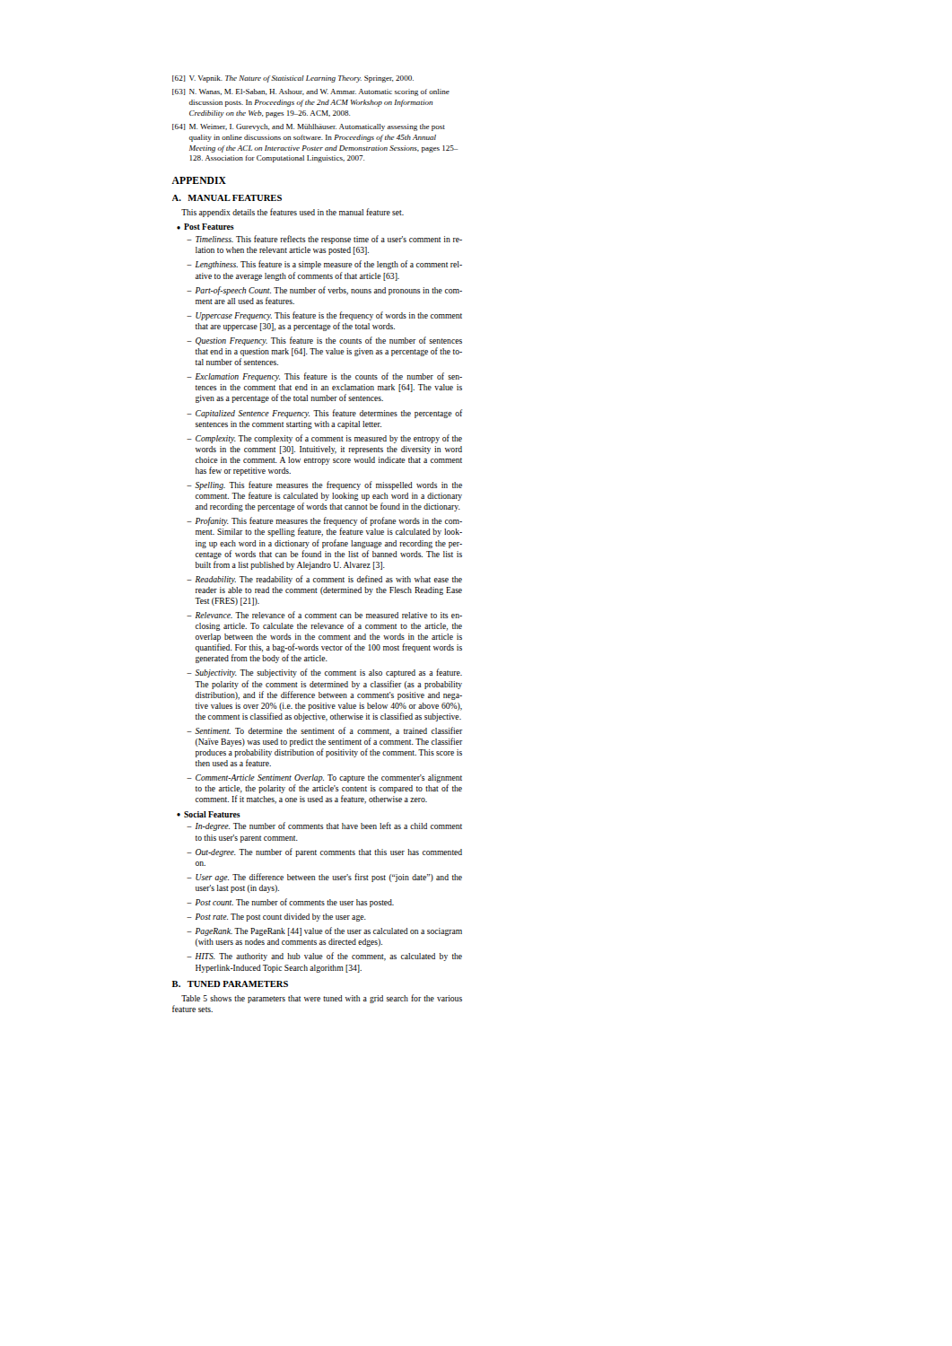[62] V. Vapnik. The Nature of Statistical Learning Theory. Springer, 2000.
[63] N. Wanas, M. El-Saban, H. Ashour, and W. Ammar. Automatic scoring of online discussion posts. In Proceedings of the 2nd ACM Workshop on Information Credibility on the Web, pages 19–26. ACM, 2008.
[64] M. Weimer, I. Gurevych, and M. Mühlhäuser. Automatically assessing the post quality in online discussions on software. In Proceedings of the 45th Annual Meeting of the ACL on Interactive Poster and Demonstration Sessions, pages 125–128. Association for Computational Linguistics, 2007.
APPENDIX
A. MANUAL FEATURES
This appendix details the features used in the manual feature set.
Post Features
Timeliness. This feature reflects the response time of a user's comment in relation to when the relevant article was posted [63].
Lengthiness. This feature is a simple measure of the length of a comment relative to the average length of comments of that article [63].
Part-of-speech Count. The number of verbs, nouns and pronouns in the comment are all used as features.
Uppercase Frequency. This feature is the frequency of words in the comment that are uppercase [30], as a percentage of the total words.
Question Frequency. This feature is the counts of the number of sentences that end in a question mark [64]. The value is given as a percentage of the total number of sentences.
Exclamation Frequency. This feature is the counts of the number of sentences in the comment that end in an exclamation mark [64]. The value is given as a percentage of the total number of sentences.
Capitalized Sentence Frequency. This feature determines the percentage of sentences in the comment starting with a capital letter.
Complexity. The complexity of a comment is measured by the entropy of the words in the comment [30]. Intuitively, it represents the diversity in word choice in the comment. A low entropy score would indicate that a comment has few or repetitive words.
Spelling. This feature measures the frequency of misspelled words in the comment. The feature is calculated by looking up each word in a dictionary and recording the percentage of words that cannot be found in the dictionary.
Profanity. This feature measures the frequency of profane words in the comment. Similar to the spelling feature, the feature value is calculated by looking up each word in a dictionary of profane language and recording the percentage of words that can be found in the list of banned words. The list is built from a list published by Alejandro U. Alvarez [3].
Readability. The readability of a comment is defined as with what ease the reader is able to read the comment (determined by the Flesch Reading Ease Test (FRES) [21]).
Relevance. The relevance of a comment can be measured relative to its enclosing article. To calculate the relevance of a comment to the article, the overlap between the words in the comment and the words in the article is quantified. For this, a bag-of-words vector of the 100 most frequent words is generated from the body of the article.
Subjectivity. The subjectivity of the comment is also captured as a feature. The polarity of the comment is determined by a classifier (as a probability distribution), and if the difference between a comment's positive and negative values is over 20% (i.e. the positive value is below 40% or above 60%), the comment is classified as objective, otherwise it is classified as subjective.
Sentiment. To determine the sentiment of a comment, a trained classifier (Naïve Bayes) was used to predict the sentiment of a comment. The classifier produces a probability distribution of positivity of the comment. This score is then used as a feature.
Comment-Article Sentiment Overlap. To capture the commenter's alignment to the article, the polarity of the article's content is compared to that of the comment. If it matches, a one is used as a feature, otherwise a zero.
Social Features
In-degree. The number of comments that have been left as a child comment to this user's parent comment.
Out-degree. The number of parent comments that this user has commented on.
User age. The difference between the user's first post (“join date”) and the user's last post (in days).
Post count. The number of comments the user has posted.
Post rate. The post count divided by the user age.
PageRank. The PageRank [44] value of the user as calculated on a sociagram (with users as nodes and comments as directed edges).
HITS. The authority and hub value of the comment, as calculated by the Hyperlink-Induced Topic Search algorithm [34].
B. TUNED PARAMETERS
Table 5 shows the parameters that were tuned with a grid search for the various feature sets.